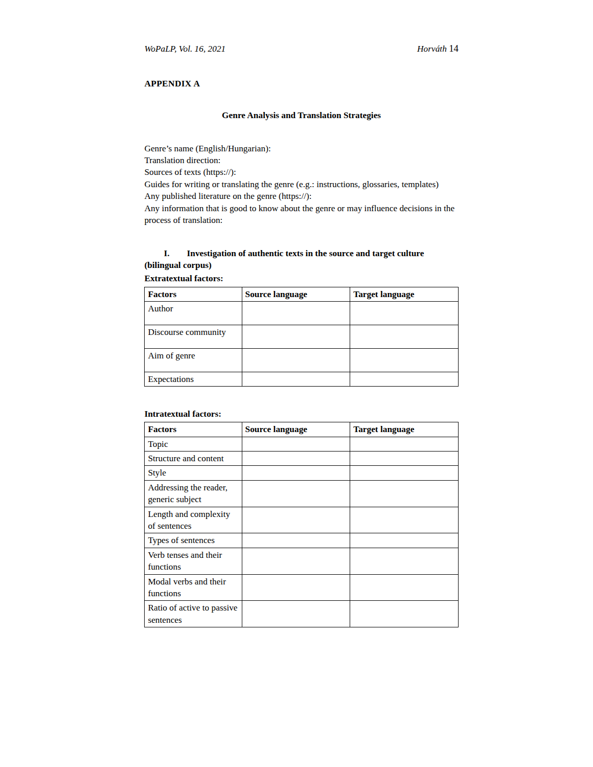WoPaLP, Vol. 16, 2021 Horváth 14
APPENDIX A
Genre Analysis and Translation Strategies
Genre’s name (English/Hungarian):
Translation direction:
Sources of texts (https://):
Guides for writing or translating the genre (e.g.: instructions, glossaries, templates)
Any published literature on the genre (https://):
Any information that is good to know about the genre or may influence decisions in the process of translation:
I. Investigation of authentic texts in the source and target culture (bilingual corpus)
Extratextual factors:
| Factors | Source language | Target language |
| --- | --- | --- |
| Author | | |
| Discourse community | | |
| Aim of genre | | |
| Expectations | | |
Intratextual factors:
| Factors | Source language | Target language |
| --- | --- | --- |
| Topic | | |
| Structure and content | | |
| Style | | |
| Addressing the reader, generic subject | | |
| Length and complexity of sentences | | |
| Types of sentences | | |
| Verb tenses and their functions | | |
| Modal verbs and their functions | | |
| Ratio of active to passive sentences | | |